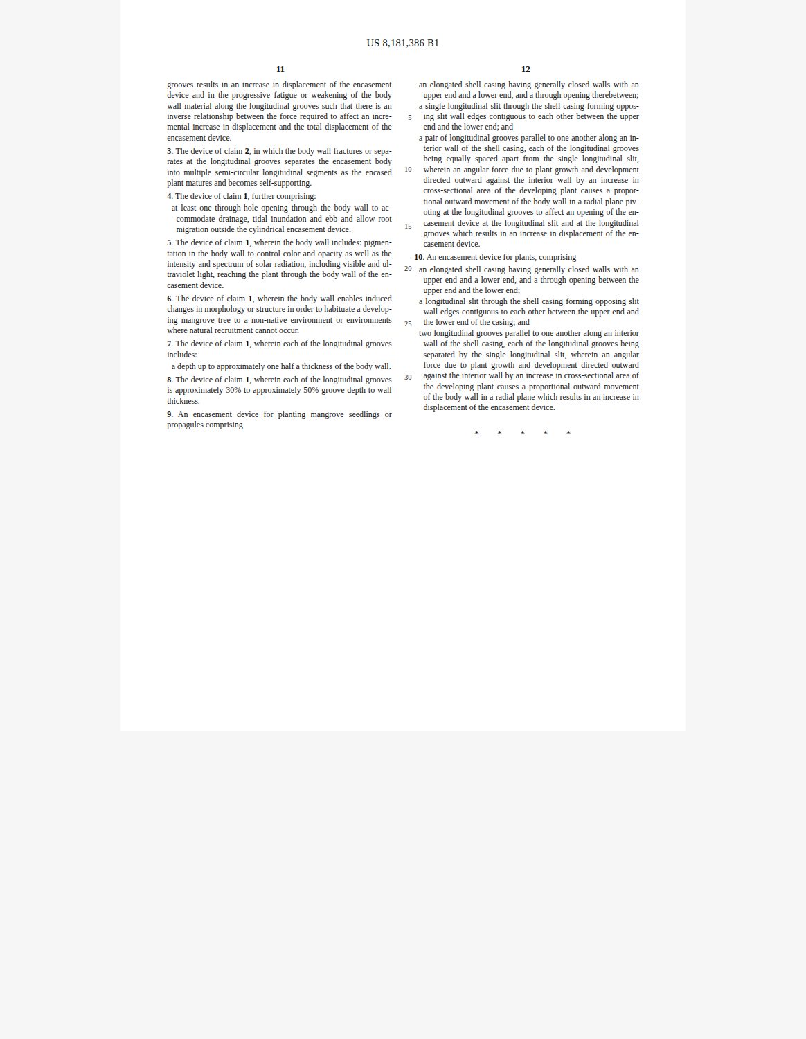US 8,181,386 B1
11 12
grooves results in an increase in displacement of the encasement device and in the progressive fatigue or weakening of the body wall material along the longitudinal grooves such that there is an inverse relationship between the force required to affect an incremental increase in displacement and the total displacement of the encasement device.5
3. The device of claim 2, in which the body wall fractures or separates at the longitudinal grooves separates the encasement body into multiple semi-circular longitudinal segments as the encased plant matures and becomes self-supporting.10
4. The device of claim 1, further comprising:
at least one through-hole opening through the body wall to accommodate drainage, tidal inundation and ebb and allow root migration outside the cylindrical encasement device.15
5. The device of claim 1, wherein the body wall includes: pigmentation in the body wall to control color and opacity as-well-as the intensity and spectrum of solar radiation, including visible and ultraviolet light, reaching the plant through the body wall of the encasement device.20
6. The device of claim 1, wherein the body wall enables induced changes in morphology or structure in order to habituate a developing mangrove tree to a non-native environment or environments where natural recruitment cannot occur.25
7. The device of claim 1, wherein each of the longitudinal grooves includes:
a depth up to approximately one half a thickness of the body wall.30
8. The device of claim 1, wherein each of the longitudinal grooves is approximately 30% to approximately 50% groove depth to wall thickness.
9. An encasement device for planting mangrove seedlings or propagules comprising
an elongated shell casing having generally closed walls with an upper end and a lower end, and a through opening therebetween;
a single longitudinal slit through the shell casing forming opposing slit wall edges contiguous to each other between the upper end and the lower end; and
a pair of longitudinal grooves parallel to one another along an interior wall of the shell casing, each of the longitudinal grooves being equally spaced apart from the single longitudinal slit, wherein an angular force due to plant growth and development directed outward against the interior wall by an increase in cross-sectional area of the developing plant causes a proportional outward movement of the body wall in a radial plane pivoting at the longitudinal grooves to affect an opening of the encasement device at the longitudinal slit and at the longitudinal grooves which results in an increase in displacement of the encasement device.
10. An encasement device for plants, comprising
an elongated shell casing having generally closed walls with an upper end and a lower end, and a through opening between the upper end and the lower end;
a longitudinal slit through the shell casing forming opposing slit wall edges contiguous to each other between the upper end and the lower end of the casing; and
two longitudinal grooves parallel to one another along an interior wall of the shell casing, each of the longitudinal grooves being separated by the single longitudinal slit, wherein an angular force due to plant growth and development directed outward against the interior wall by an increase in cross-sectional area of the developing plant causes a proportional outward movement of the body wall in a radial plane which results in an increase in displacement of the encasement device.
* * * * *